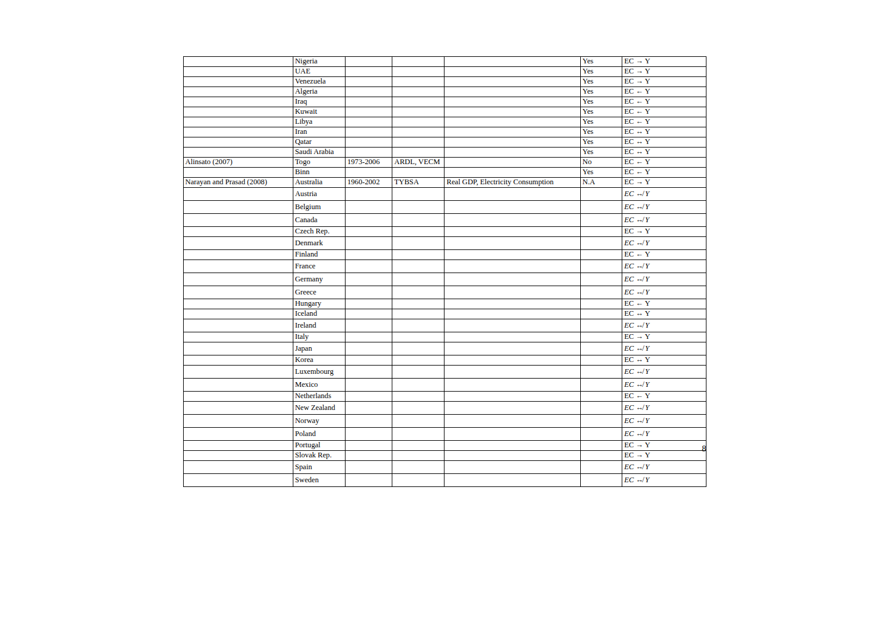| | Nigeria | | | | Yes | EC → Y |
| | UAE | | | | Yes | EC → Y |
| | Venezuela | | | | Yes | EC → Y |
| | Algeria | | | | Yes | EC ← Y |
| | Iraq | | | | Yes | EC ← Y |
| | Kuwait | | | | Yes | EC ← Y |
| | Libya | | | | Yes | EC ← Y |
| | Iran | | | | Yes | EC ↔ Y |
| | Qatar | | | | Yes | EC ↔ Y |
| | Saudi Arabia | | | | Yes | EC ↔ Y |
| Alinsato (2007) | Togo | 1973-2006 | ARDL, VECM | | No | EC ← Y |
| | Binn | | | | Yes | EC ← Y |
| Narayan and Prasad (2008) | Australia | 1960-2002 | TYBSA | Real GDP, Electricity Consumption | N.A | EC → Y |
| | Austria | | | | | EC ↮ Y |
| | Belgium | | | | | EC ↮ Y |
| | Canada | | | | | EC ↮ Y |
| | Czech Rep. | | | | | EC → Y |
| | Denmark | | | | | EC ↮ Y |
| | Finland | | | | | EC ← Y |
| | France | | | | | EC ↮ Y |
| | Germany | | | | | EC ↮ Y |
| | Greece | | | | | EC ↮ Y |
| | Hungary | | | | | EC ← Y |
| | Iceland | | | | | EC ↔ Y |
| | Ireland | | | | | EC ↮ Y |
| | Italy | | | | | EC → Y |
| | Japan | | | | | EC ↮ Y |
| | Korea | | | | | EC ↔ Y |
| | Luxembourg | | | | | EC ↮ Y |
| | Mexico | | | | | EC ↮ Y |
| | Netherlands | | | | | EC ← Y |
| | New Zealand | | | | | EC ↮ Y |
| | Norway | | | | | EC ↮ Y |
| | Poland | | | | | EC ↮ Y |
| | Portugal | | | | | EC → Y |
| | Slovak Rep. | | | | | EC → Y |
| | Spain | | | | | EC ↮ Y |
| | Sweden | | | | | EC ↮ Y |
8